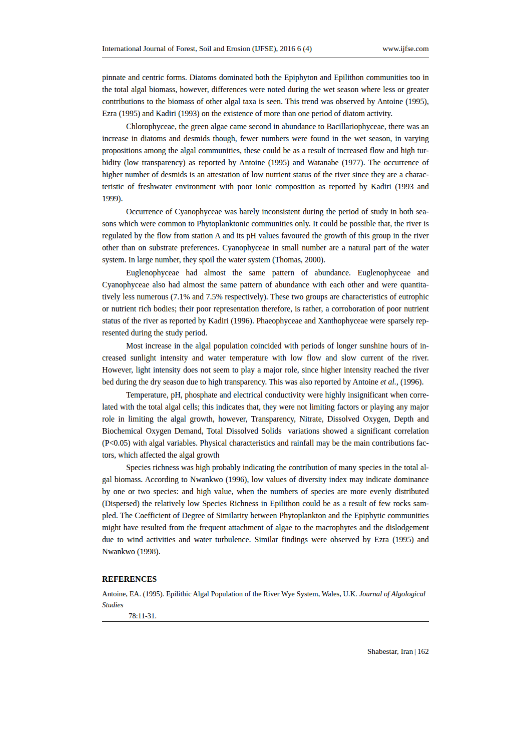International Journal of Forest, Soil and Erosion (IJFSE), 2016 6 (4) www.ijfse.com
pinnate and centric forms. Diatoms dominated both the Epiphyton and Epilithon communities too in the total algal biomass, however, differences were noted during the wet season where less or greater contributions to the biomass of other algal taxa is seen. This trend was observed by Antoine (1995), Ezra (1995) and Kadiri (1993) on the existence of more than one period of diatom activity.
Chlorophyceae, the green algae came second in abundance to Bacillariophyceae, there was an increase in diatoms and desmids though, fewer numbers were found in the wet season, in varying propositions among the algal communities, these could be as a result of increased flow and high turbidity (low transparency) as reported by Antoine (1995) and Watanabe (1977). The occurrence of higher number of desmids is an attestation of low nutrient status of the river since they are a characteristic of freshwater environment with poor ionic composition as reported by Kadiri (1993 and 1999).
Occurrence of Cyanophyceae was barely inconsistent during the period of study in both seasons which were common to Phytoplanktonic communities only. It could be possible that, the river is regulated by the flow from station A and its pH values favoured the growth of this group in the river other than on substrate preferences. Cyanophyceae in small number are a natural part of the water system. In large number, they spoil the water system (Thomas, 2000).
Euglenophyceae had almost the same pattern of abundance. Euglenophyceae and Cyanophyceae also had almost the same pattern of abundance with each other and were quantitatively less numerous (7.1% and 7.5% respectively). These two groups are characteristics of eutrophic or nutrient rich bodies; their poor representation therefore, is rather, a corroboration of poor nutrient status of the river as reported by Kadiri (1996). Phaeophyceae and Xanthophyceae were sparsely represented during the study period.
Most increase in the algal population coincided with periods of longer sunshine hours of increased sunlight intensity and water temperature with low flow and slow current of the river. However, light intensity does not seem to play a major role, since higher intensity reached the river bed during the dry season due to high transparency. This was also reported by Antoine et al., (1996).
Temperature, pH, phosphate and electrical conductivity were highly insignificant when correlated with the total algal cells; this indicates that, they were not limiting factors or playing any major role in limiting the algal growth, however, Transparency, Nitrate, Dissolved Oxygen, Depth and Biochemical Oxygen Demand, Total Dissolved Solids variations showed a significant correlation (P<0.05) with algal variables. Physical characteristics and rainfall may be the main contributions factors, which affected the algal growth
Species richness was high probably indicating the contribution of many species in the total algal biomass. According to Nwankwo (1996), low values of diversity index may indicate dominance by one or two species: and high value, when the numbers of species are more evenly distributed (Dispersed) the relatively low Species Richness in Epilithon could be as a result of few rocks sampled. The Coefficient of Degree of Similarity between Phytoplankton and the Epiphytic communities might have resulted from the frequent attachment of algae to the macrophytes and the dislodgement due to wind activities and water turbulence. Similar findings were observed by Ezra (1995) and Nwankwo (1998).
REFERENCES
Antoine, EA. (1995). Epilithic Algal Population of the River Wye System, Wales, U.K. Journal of Algological Studies 78:11-31.
Shabestar, Iran|162